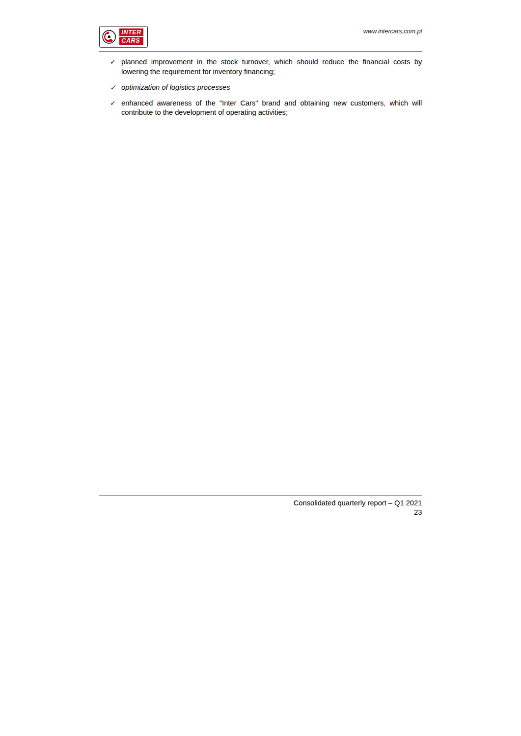INTER CARS
www.intercars.com.pl
planned improvement in the stock turnover, which should reduce the financial costs by lowering the requirement for inventory financing;
optimization of logistics processes
enhanced awareness of the "Inter Cars" brand and obtaining new customers, which will contribute to the development of operating activities;
Consolidated quarterly report – Q1 2021
23